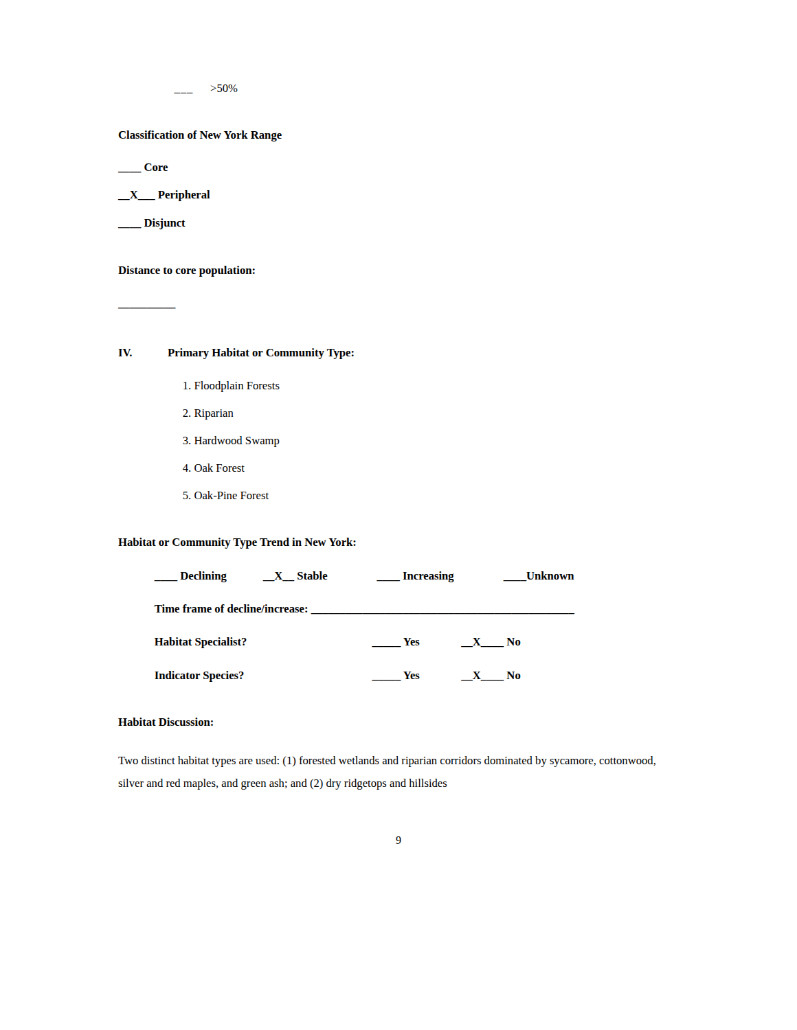___ >50%
Classification of New York Range
____ Core
__X___ Peripheral
____ Disjunct
Distance to core population:
__________
IV. Primary Habitat or Community Type:
Floodplain Forests
Riparian
Hardwood Swamp
Oak Forest
Oak-Pine Forest
Habitat or Community Type Trend in New York:
____ Declining __X__ Stable ____ Increasing ____Unknown
Time frame of decline/increase: ______________________________________________
Habitat Specialist?_____ Yes__X____ No
Indicator Species?_____ Yes__X____ No
Habitat Discussion:
Two distinct habitat types are used: (1) forested wetlands and riparian corridors dominated by sycamore, cottonwood, silver and red maples, and green ash; and (2) dry ridgetops and hillsides
9